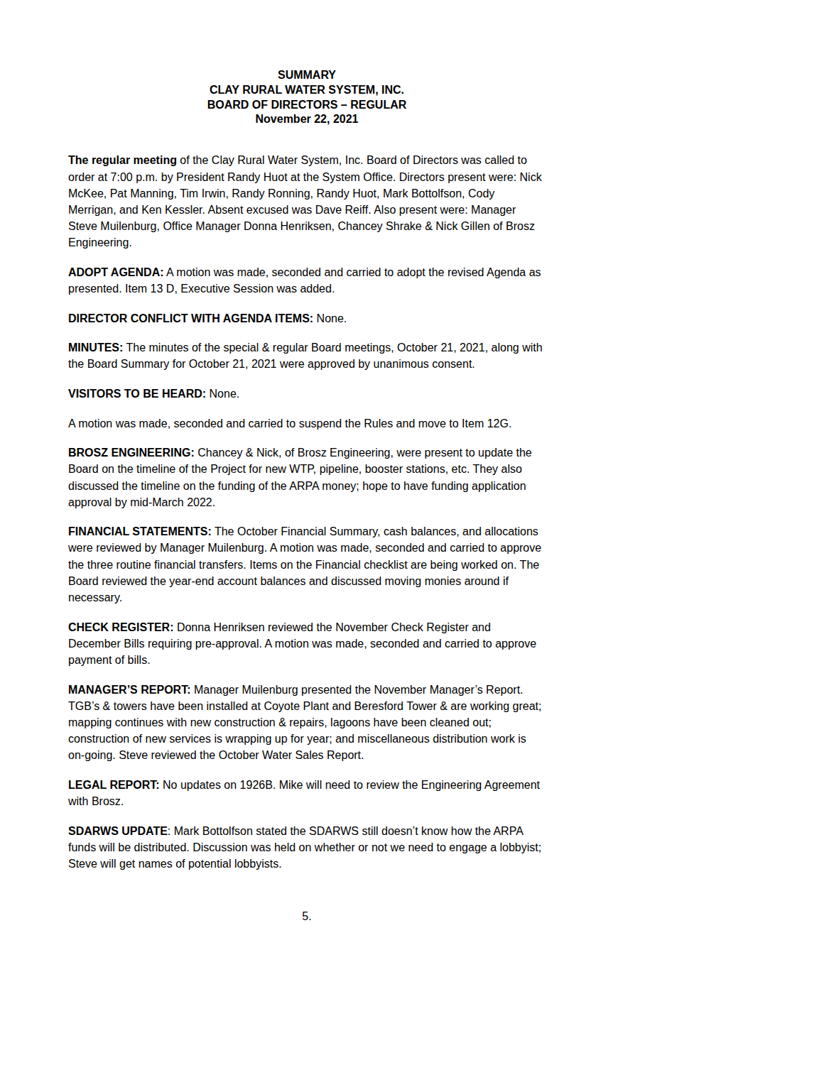SUMMARY
CLAY RURAL WATER SYSTEM, INC.
BOARD OF DIRECTORS – REGULAR
November 22, 2021
The regular meeting of the Clay Rural Water System, Inc. Board of Directors was called to order at 7:00 p.m. by President Randy Huot at the System Office. Directors present were: Nick McKee, Pat Manning, Tim Irwin, Randy Ronning, Randy Huot, Mark Bottolfson, Cody Merrigan, and Ken Kessler. Absent excused was Dave Reiff. Also present were: Manager Steve Muilenburg, Office Manager Donna Henriksen, Chancey Shrake & Nick Gillen of Brosz Engineering.
ADOPT AGENDA: A motion was made, seconded and carried to adopt the revised Agenda as presented. Item 13 D, Executive Session was added.
DIRECTOR CONFLICT WITH AGENDA ITEMS: None.
MINUTES: The minutes of the special & regular Board meetings, October 21, 2021, along with the Board Summary for October 21, 2021 were approved by unanimous consent.
VISITORS TO BE HEARD: None.
A motion was made, seconded and carried to suspend the Rules and move to Item 12G.
BROSZ ENGINEERING: Chancey & Nick, of Brosz Engineering, were present to update the Board on the timeline of the Project for new WTP, pipeline, booster stations, etc. They also discussed the timeline on the funding of the ARPA money; hope to have funding application approval by mid-March 2022.
FINANCIAL STATEMENTS: The October Financial Summary, cash balances, and allocations were reviewed by Manager Muilenburg. A motion was made, seconded and carried to approve the three routine financial transfers. Items on the Financial checklist are being worked on. The Board reviewed the year-end account balances and discussed moving monies around if necessary.
CHECK REGISTER: Donna Henriksen reviewed the November Check Register and December Bills requiring pre-approval. A motion was made, seconded and carried to approve payment of bills.
MANAGER’S REPORT: Manager Muilenburg presented the November Manager’s Report. TGB’s & towers have been installed at Coyote Plant and Beresford Tower & are working great; mapping continues with new construction & repairs, lagoons have been cleaned out; construction of new services is wrapping up for year; and miscellaneous distribution work is on-going. Steve reviewed the October Water Sales Report.
LEGAL REPORT: No updates on 1926B. Mike will need to review the Engineering Agreement with Brosz.
SDARWS UPDATE: Mark Bottolfson stated the SDARWS still doesn’t know how the ARPA funds will be distributed. Discussion was held on whether or not we need to engage a lobbyist; Steve will get names of potential lobbyists.
5.